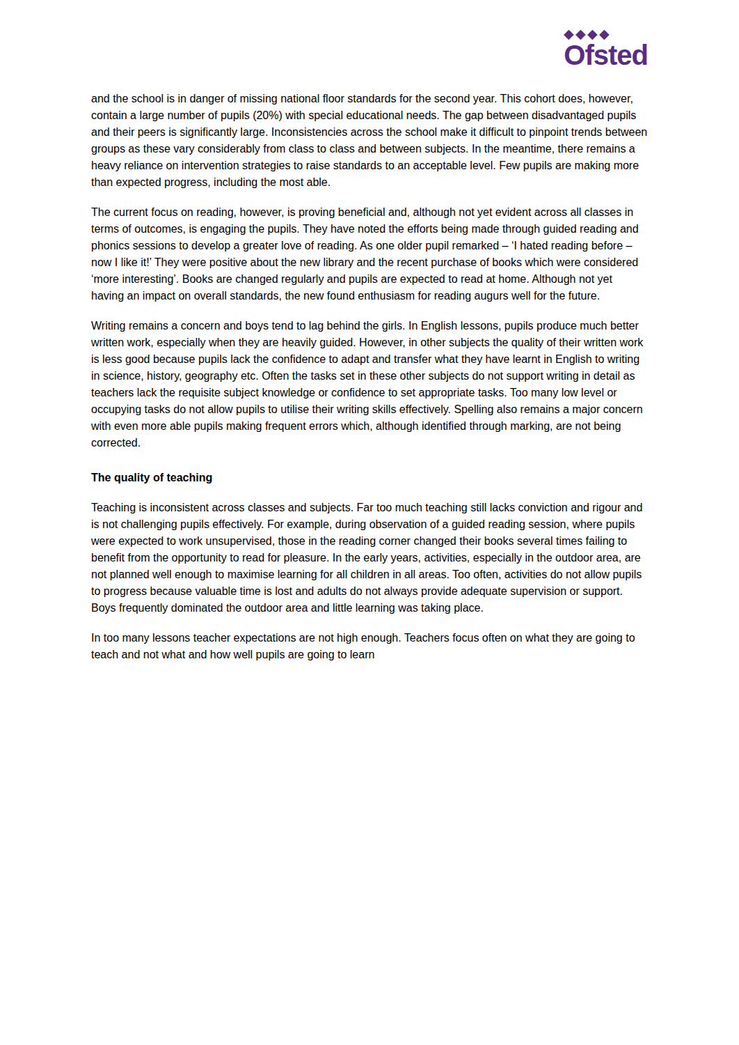◆◆◆◆
Ofsted
and the school is in danger of missing national floor standards for the second year. This cohort does, however, contain a large number of pupils (20%) with special educational needs. The gap between disadvantaged pupils and their peers is significantly large. Inconsistencies across the school make it difficult to pinpoint trends between groups as these vary considerably from class to class and between subjects. In the meantime, there remains a heavy reliance on intervention strategies to raise standards to an acceptable level. Few pupils are making more than expected progress, including the most able.
The current focus on reading, however, is proving beneficial and, although not yet evident across all classes in terms of outcomes, is engaging the pupils. They have noted the efforts being made through guided reading and phonics sessions to develop a greater love of reading. As one older pupil remarked – ‘I hated reading before – now I like it!’ They were positive about the new library and the recent purchase of books which were considered ‘more interesting’. Books are changed regularly and pupils are expected to read at home. Although not yet having an impact on overall standards, the new found enthusiasm for reading augurs well for the future.
Writing remains a concern and boys tend to lag behind the girls. In English lessons, pupils produce much better written work, especially when they are heavily guided. However, in other subjects the quality of their written work is less good because pupils lack the confidence to adapt and transfer what they have learnt in English to writing in science, history, geography etc. Often the tasks set in these other subjects do not support writing in detail as teachers lack the requisite subject knowledge or confidence to set appropriate tasks. Too many low level or occupying tasks do not allow pupils to utilise their writing skills effectively. Spelling also remains a major concern with even more able pupils making frequent errors which, although identified through marking, are not being corrected.
The quality of teaching
Teaching is inconsistent across classes and subjects. Far too much teaching still lacks conviction and rigour and is not challenging pupils effectively. For example, during observation of a guided reading session, where pupils were expected to work unsupervised, those in the reading corner changed their books several times failing to benefit from the opportunity to read for pleasure. In the early years, activities, especially in the outdoor area, are not planned well enough to maximise learning for all children in all areas. Too often, activities do not allow pupils to progress because valuable time is lost and adults do not always provide adequate supervision or support. Boys frequently dominated the outdoor area and little learning was taking place.
In too many lessons teacher expectations are not high enough. Teachers focus often on what they are going to teach and not what and how well pupils are going to learn